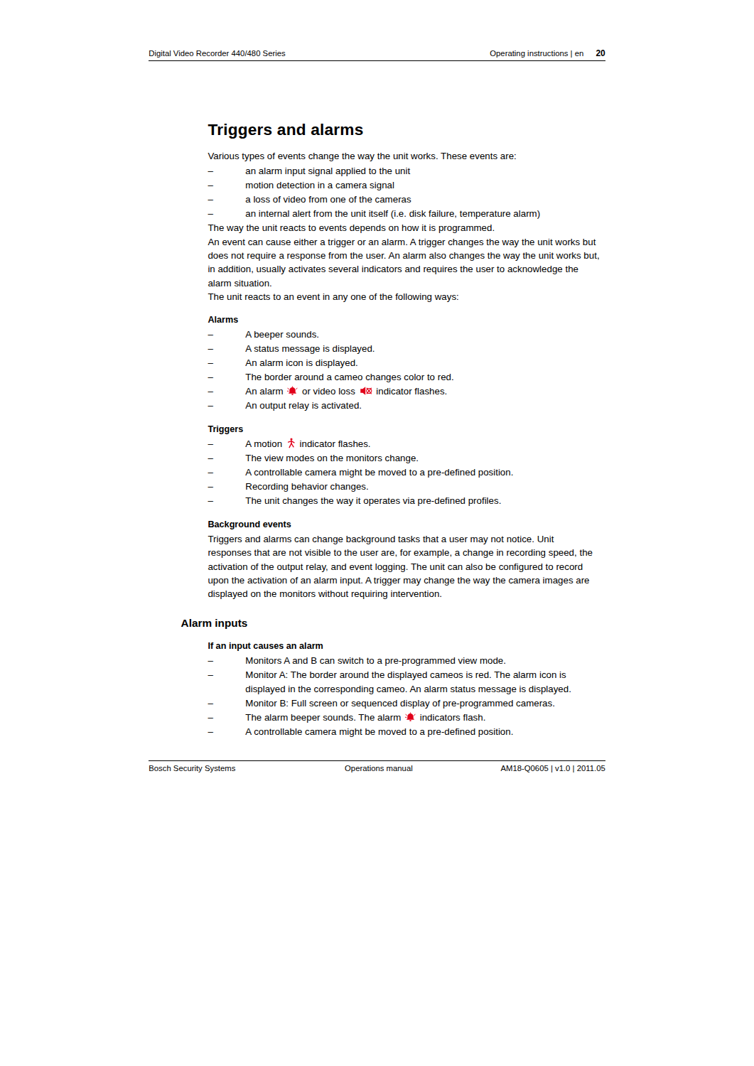Digital Video Recorder 440/480 Series
Operating instructions | en 20
Triggers and alarms
Various types of events change the way the unit works. These events are:
an alarm input signal applied to the unit
motion detection in a camera signal
a loss of video from one of the cameras
an internal alert from the unit itself (i.e. disk failure, temperature alarm)
The way the unit reacts to events depends on how it is programmed.
An event can cause either a trigger or an alarm. A trigger changes the way the unit works but does not require a response from the user. An alarm also changes the way the unit works but, in addition, usually activates several indicators and requires the user to acknowledge the alarm situation.
The unit reacts to an event in any one of the following ways:
Alarms
A beeper sounds.
A status message is displayed.
An alarm icon is displayed.
The border around a cameo changes color to red.
An alarm or video loss indicator flashes.
An output relay is activated.
Triggers
A motion indicator flashes.
The view modes on the monitors change.
A controllable camera might be moved to a pre-defined position.
Recording behavior changes.
The unit changes the way it operates via pre-defined profiles.
Background events
Triggers and alarms can change background tasks that a user may not notice. Unit responses that are not visible to the user are, for example, a change in recording speed, the activation of the output relay, and event logging. The unit can also be configured to record upon the activation of an alarm input. A trigger may change the way the camera images are displayed on the monitors without requiring intervention.
Alarm inputs
If an input causes an alarm
Monitors A and B can switch to a pre-programmed view mode.
Monitor A: The border around the displayed cameos is red. The alarm icon is displayed in the corresponding cameo. An alarm status message is displayed.
Monitor B: Full screen or sequenced display of pre-programmed cameras.
The alarm beeper sounds. The alarm indicators flash.
A controllable camera might be moved to a pre-defined position.
Bosch Security Systems
Operations manual
AM18-Q0605 | v1.0 | 2011.05